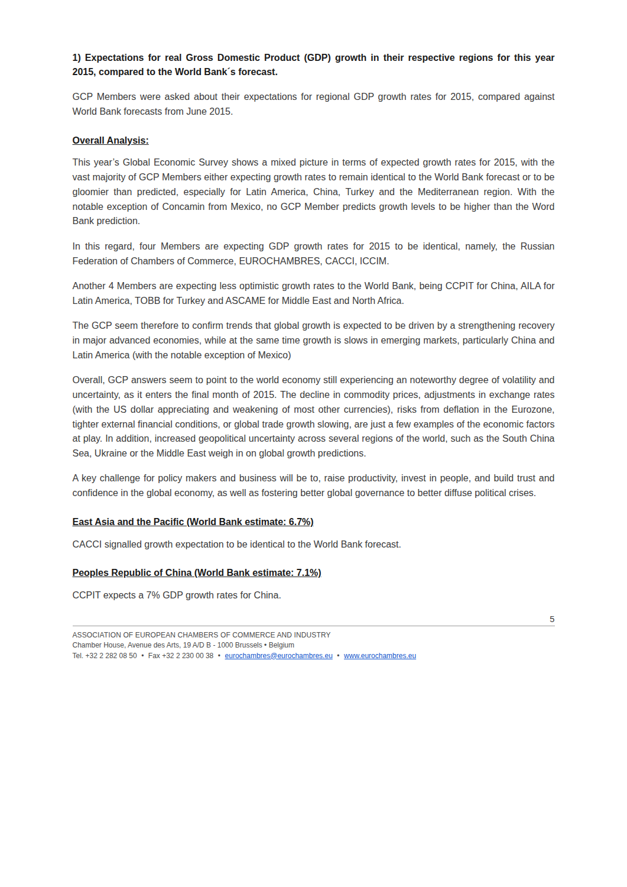1) Expectations for real Gross Domestic Product (GDP) growth in their respective regions for this year 2015, compared to the World Bank´s forecast.
GCP Members were asked about their expectations for regional GDP growth rates for 2015, compared against World Bank forecasts from June 2015.
Overall Analysis:
This year’s Global Economic Survey shows a mixed picture in terms of expected growth rates for 2015, with the vast majority of GCP Members either expecting growth rates to remain identical to the World Bank forecast or to be gloomier than predicted, especially for Latin America, China, Turkey and the Mediterranean region. With the notable exception of Concamin from Mexico, no GCP Member predicts growth levels to be higher than the Word Bank prediction.
In this regard, four Members are expecting GDP growth rates for 2015 to be identical, namely, the Russian Federation of Chambers of Commerce, EUROCHAMBRES, CACCI, ICCIM.
Another 4 Members are expecting less optimistic growth rates to the World Bank, being CCPIT for China, AILA for Latin America, TOBB for Turkey and ASCAME for Middle East and North Africa.
The GCP seem therefore to confirm trends that global growth is expected to be driven by a strengthening recovery in major advanced economies, while at the same time growth is slows in emerging markets, particularly China and Latin America (with the notable exception of Mexico)
Overall, GCP answers seem to point to the world economy still experiencing an noteworthy degree of volatility and uncertainty, as it enters the final month of 2015. The decline in commodity prices, adjustments in exchange rates (with the US dollar appreciating and weakening of most other currencies), risks from deflation in the Eurozone, tighter external financial conditions, or global trade growth slowing, are just a few examples of the economic factors at play. In addition, increased geopolitical uncertainty across several regions of the world, such as the South China Sea, Ukraine or the Middle East weigh in on global growth predictions.
A key challenge for policy makers and business will be to, raise productivity, invest in people, and build trust and confidence in the global economy, as well as fostering better global governance to better diffuse political crises.
East Asia and the Pacific (World Bank estimate: 6.7%)
CACCI signalled growth expectation to be identical to the World Bank forecast.
Peoples Republic of China (World Bank estimate: 7.1%)
CCPIT expects a 7% GDP growth rates for China.
5
ASSOCIATION OF EUROPEAN CHAMBERS OF COMMERCE AND INDUSTRY
Chamber House, Avenue des Arts, 19 A/D B - 1000 Brussels • Belgium
Tel. +32 2 282 08 50 • Fax +32 2 230 00 38 • eurochambres@eurochambres.eu • www.eurochambres.eu